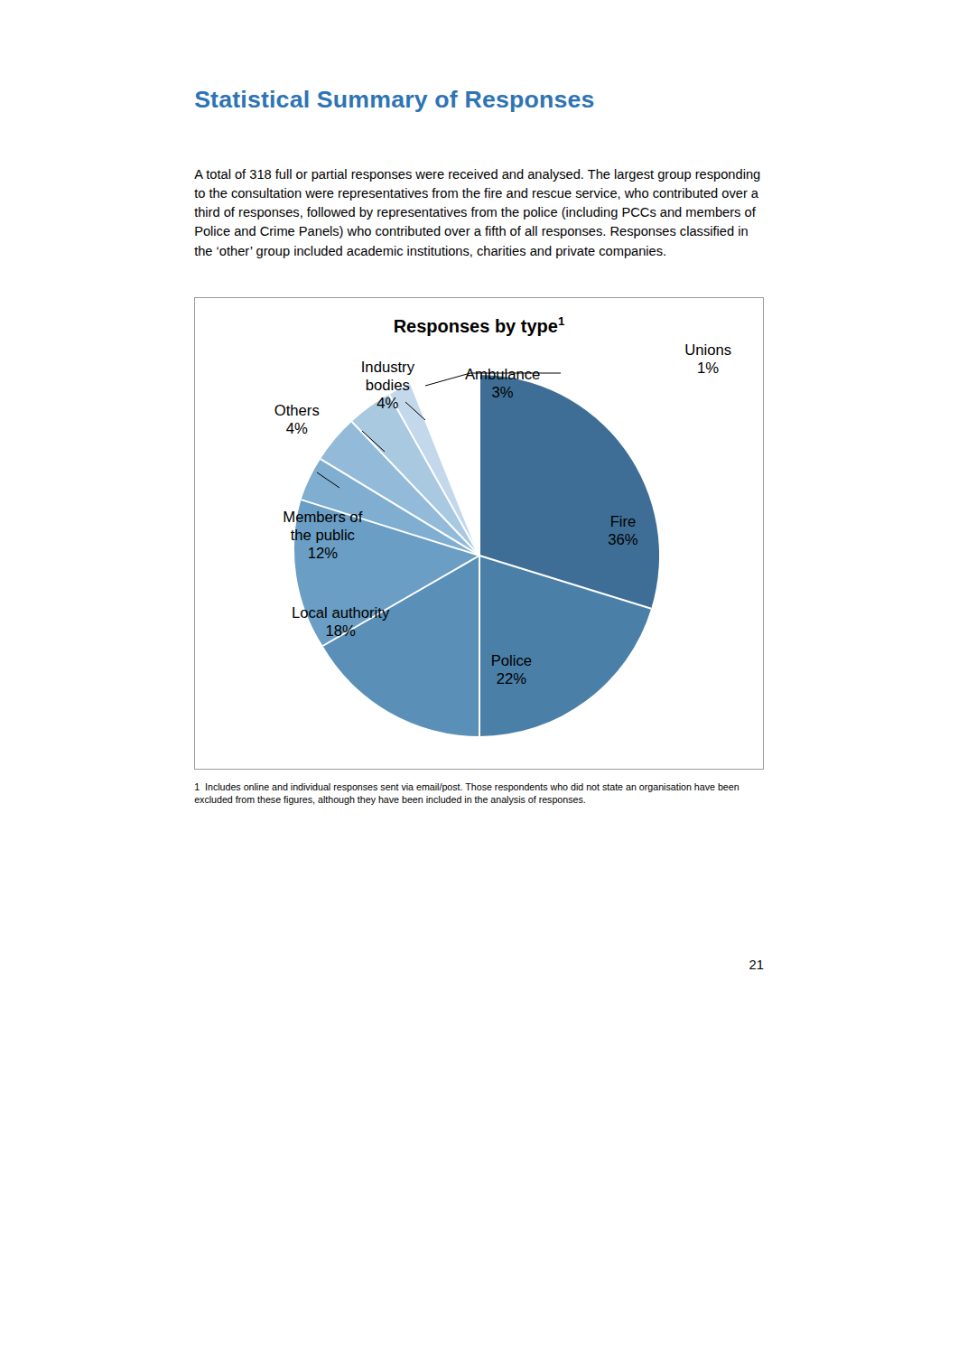Statistical Summary of Responses
A total of 318 full or partial responses were received and analysed. The largest group responding to the consultation were representatives from the fire and rescue service, who contributed over a third of responses, followed by representatives from the police (including PCCs and members of Police and Crime Panels) who contributed over a fifth of all responses. Responses classified in the ‘other’ group included academic institutions, charities and private companies.
Responses by type1
Unions
1%
Ambulance
3%
Industry
bodies
4%
Others
4%
Members of
the public
12%
Local authority
18%
Police
22%
Fire
36%
1 Includes online and individual responses sent via email/post. Those respondents who did not state an organisation have been excluded from these figures, although they have been included in the analysis of responses.
21